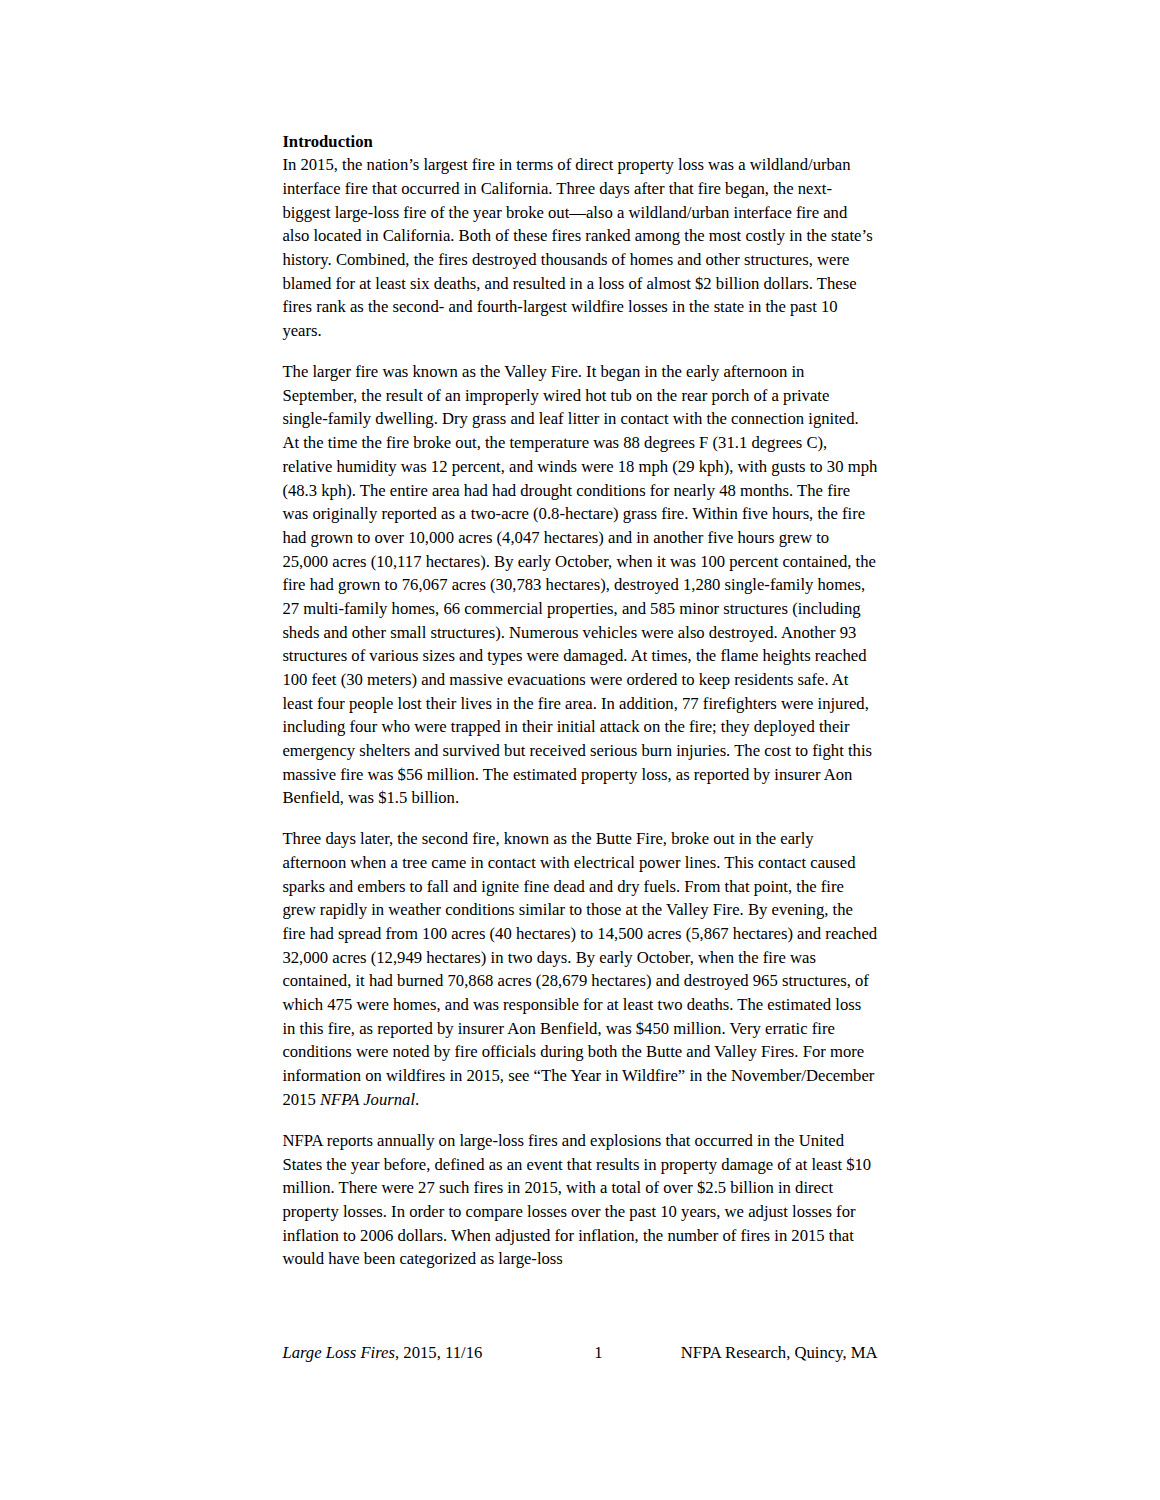Introduction
In 2015, the nation’s largest fire in terms of direct property loss was a wildland/urban interface fire that occurred in California. Three days after that fire began, the next-biggest large-loss fire of the year broke out—also a wildland/urban interface fire and also located in California. Both of these fires ranked among the most costly in the state’s history. Combined, the fires destroyed thousands of homes and other structures, were blamed for at least six deaths, and resulted in a loss of almost $2 billion dollars. These fires rank as the second- and fourth-largest wildfire losses in the state in the past 10 years.
The larger fire was known as the Valley Fire. It began in the early afternoon in September, the result of an improperly wired hot tub on the rear porch of a private single-family dwelling. Dry grass and leaf litter in contact with the connection ignited. At the time the fire broke out, the temperature was 88 degrees F (31.1 degrees C), relative humidity was 12 percent, and winds were 18 mph (29 kph), with gusts to 30 mph (48.3 kph). The entire area had had drought conditions for nearly 48 months. The fire was originally reported as a two-acre (0.8-hectare) grass fire. Within five hours, the fire had grown to over 10,000 acres (4,047 hectares) and in another five hours grew to 25,000 acres (10,117 hectares). By early October, when it was 100 percent contained, the fire had grown to 76,067 acres (30,783 hectares), destroyed 1,280 single-family homes, 27 multi-family homes, 66 commercial properties, and 585 minor structures (including sheds and other small structures). Numerous vehicles were also destroyed. Another 93 structures of various sizes and types were damaged. At times, the flame heights reached 100 feet (30 meters) and massive evacuations were ordered to keep residents safe. At least four people lost their lives in the fire area. In addition, 77 firefighters were injured, including four who were trapped in their initial attack on the fire; they deployed their emergency shelters and survived but received serious burn injuries. The cost to fight this massive fire was $56 million. The estimated property loss, as reported by insurer Aon Benfield, was $1.5 billion.
Three days later, the second fire, known as the Butte Fire, broke out in the early afternoon when a tree came in contact with electrical power lines. This contact caused sparks and embers to fall and ignite fine dead and dry fuels. From that point, the fire grew rapidly in weather conditions similar to those at the Valley Fire. By evening, the fire had spread from 100 acres (40 hectares) to 14,500 acres (5,867 hectares) and reached 32,000 acres (12,949 hectares) in two days. By early October, when the fire was contained, it had burned 70,868 acres (28,679 hectares) and destroyed 965 structures, of which 475 were homes, and was responsible for at least two deaths. The estimated loss in this fire, as reported by insurer Aon Benfield, was $450 million. Very erratic fire conditions were noted by fire officials during both the Butte and Valley Fires. For more information on wildfires in 2015, see “The Year in Wildfire” in the November/December 2015 NFPA Journal.
NFPA reports annually on large-loss fires and explosions that occurred in the United States the year before, defined as an event that results in property damage of at least $10 million. There were 27 such fires in 2015, with a total of over $2.5 billion in direct property losses. In order to compare losses over the past 10 years, we adjust losses for inflation to 2006 dollars. When adjusted for inflation, the number of fires in 2015 that would have been categorized as large-loss
Large Loss Fires, 2015, 11/16
1
NFPA Research, Quincy, MA